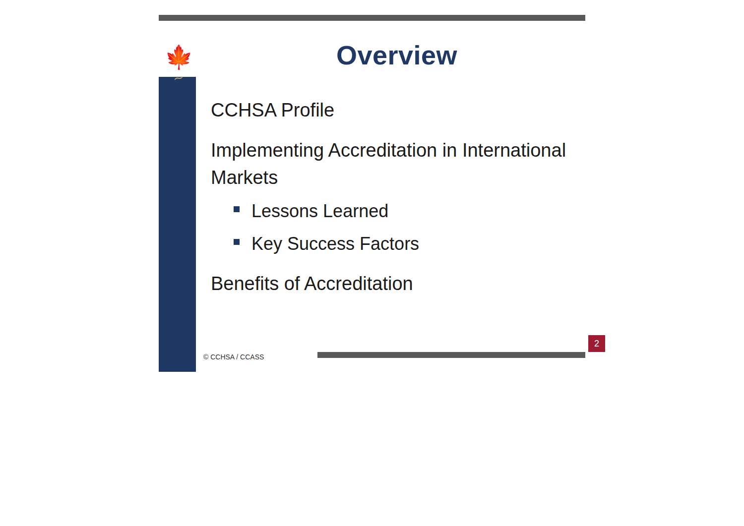🍁∼
Overview
CCHSA Profile
Implementing Accreditation in International Markets
Lessons Learned
Key Success Factors
Benefits of Accreditation
© CCHSA / CCASS
2